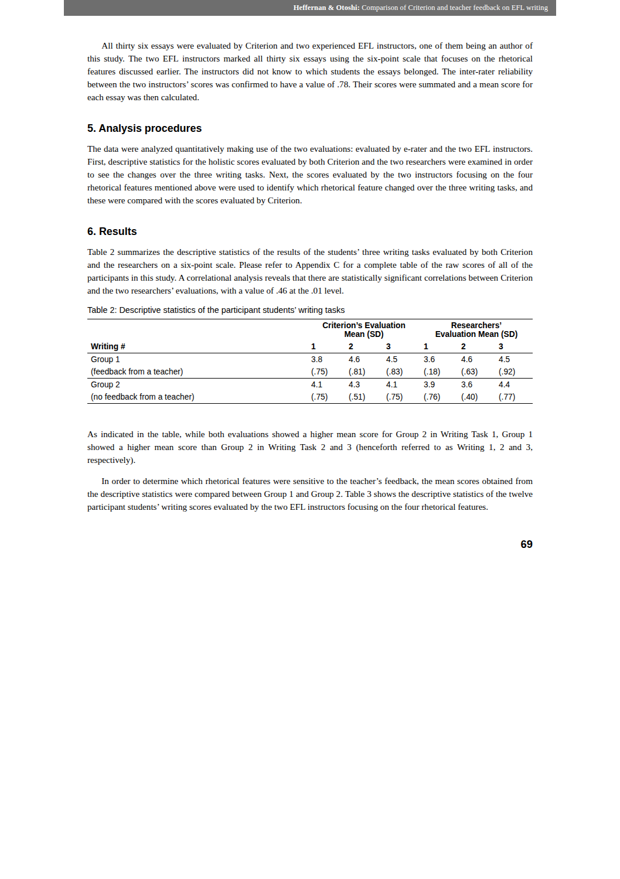Heffernan & Otoshi: Comparison of Criterion and teacher feedback on EFL writing
All thirty six essays were evaluated by Criterion and two experienced EFL instructors, one of them being an author of this study. The two EFL instructors marked all thirty six essays using the six-point scale that focuses on the rhetorical features discussed earlier. The instructors did not know to which students the essays belonged. The inter-rater reliability between the two instructors’ scores was confirmed to have a value of .78. Their scores were summated and a mean score for each essay was then calculated.
5. Analysis procedures
The data were analyzed quantitatively making use of the two evaluations: evaluated by e-rater and the two EFL instructors. First, descriptive statistics for the holistic scores evaluated by both Criterion and the two researchers were examined in order to see the changes over the three writing tasks. Next, the scores evaluated by the two instructors focusing on the four rhetorical features mentioned above were used to identify which rhetorical feature changed over the three writing tasks, and these were compared with the scores evaluated by Criterion.
6. Results
Table 2 summarizes the descriptive statistics of the results of the students’ three writing tasks evaluated by both Criterion and the researchers on a six-point scale. Please refer to Appendix C for a complete table of the raw scores of all of the participants in this study. A correlational analysis reveals that there are statistically significant correlations between Criterion and the two researchers’ evaluations, with a value of .46 at the .01 level.
Table 2: Descriptive statistics of the participant students’ writing tasks
| | Criterion’s Evaluation Mean (SD) | Researchers’ Evaluation Mean (SD) |
| Writing # | 1 | 2 | 3 | 1 | 2 | 3 |
| Group 1 | 3.8 | 4.6 | 4.5 | 3.6 | 4.6 | 4.5 |
| (feedback from a teacher) | (.75) | (.81) | (.83) | (.18) | (.63) | (.92) |
| Group 2 | 4.1 | 4.3 | 4.1 | 3.9 | 3.6 | 4.4 |
| (no feedback from a teacher) | (.75) | (.51) | (.75) | (.76) | (.40) | (.77) |
As indicated in the table, while both evaluations showed a higher mean score for Group 2 in Writing Task 1, Group 1 showed a higher mean score than Group 2 in Writing Task 2 and 3 (henceforth referred to as Writing 1, 2 and 3, respectively).
In order to determine which rhetorical features were sensitive to the teacher’s feedback, the mean scores obtained from the descriptive statistics were compared between Group 1 and Group 2. Table 3 shows the descriptive statistics of the twelve participant students’ writing scores evaluated by the two EFL instructors focusing on the four rhetorical features.
69